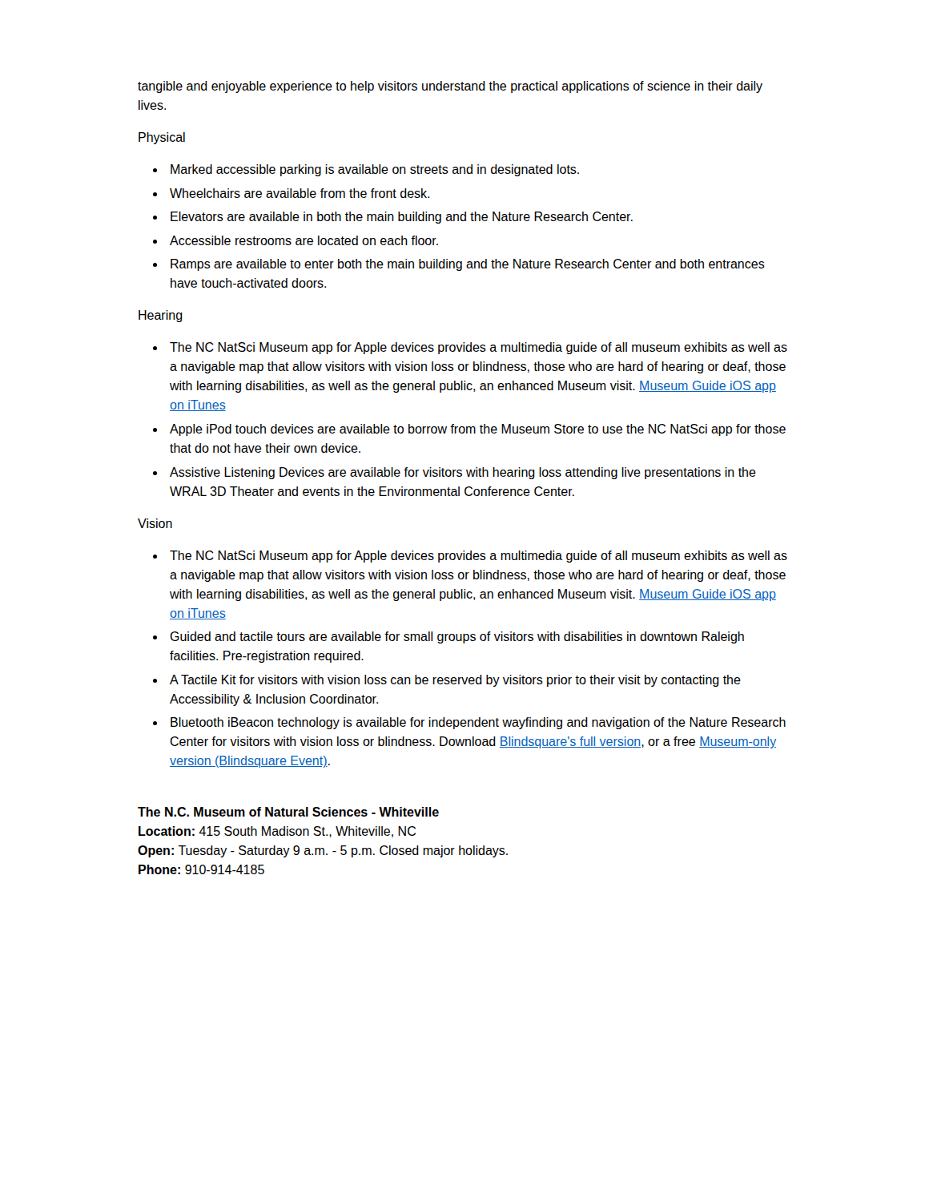tangible and enjoyable experience to help visitors understand the practical applications of science in their daily lives.
Physical
Marked accessible parking is available on streets and in designated lots.
Wheelchairs are available from the front desk.
Elevators are available in both the main building and the Nature Research Center.
Accessible restrooms are located on each floor.
Ramps are available to enter both the main building and the Nature Research Center and both entrances have touch-activated doors.
Hearing
The NC NatSci Museum app for Apple devices provides a multimedia guide of all museum exhibits as well as a navigable map that allow visitors with vision loss or blindness, those who are hard of hearing or deaf, those with learning disabilities, as well as the general public, an enhanced Museum visit. Museum Guide iOS app on iTunes
Apple iPod touch devices are available to borrow from the Museum Store to use the NC NatSci app for those that do not have their own device.
Assistive Listening Devices are available for visitors with hearing loss attending live presentations in the WRAL 3D Theater and events in the Environmental Conference Center.
Vision
The NC NatSci Museum app for Apple devices provides a multimedia guide of all museum exhibits as well as a navigable map that allow visitors with vision loss or blindness, those who are hard of hearing or deaf, those with learning disabilities, as well as the general public, an enhanced Museum visit. Museum Guide iOS app on iTunes
Guided and tactile tours are available for small groups of visitors with disabilities in downtown Raleigh facilities. Pre-registration required.
A Tactile Kit for visitors with vision loss can be reserved by visitors prior to their visit by contacting the Accessibility & Inclusion Coordinator.
Bluetooth iBeacon technology is available for independent wayfinding and navigation of the Nature Research Center for visitors with vision loss or blindness. Download Blindsquare's full version, or a free Museum-only version (Blindsquare Event).
The N.C. Museum of Natural Sciences - Whiteville
Location: 415 South Madison St., Whiteville, NC
Open: Tuesday - Saturday 9 a.m. - 5 p.m. Closed major holidays.
Phone: 910-914-4185